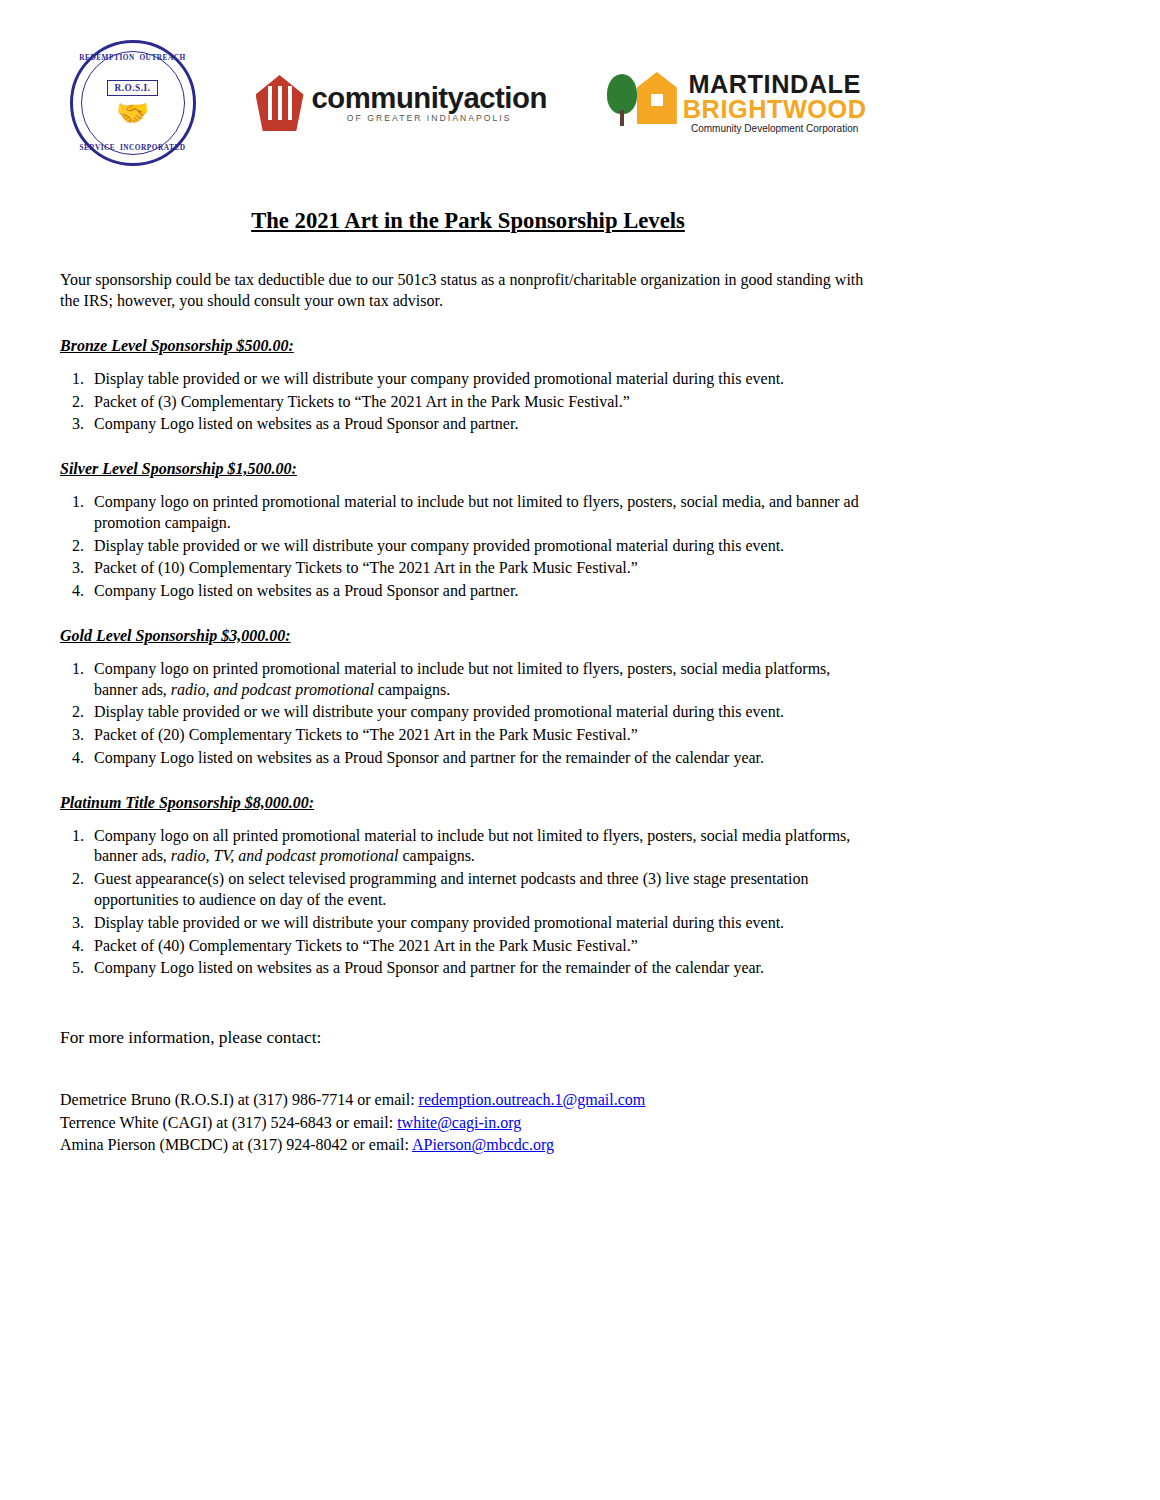REDEMPTION OUTREACH
R.O.S.I.
🤝
SERVICE INCORPORATED
communityaction
OF GREATER INDIANAPOLIS
MARTINDALE
BRIGHTWOOD
Community Development Corporation
The 2021 Art in the Park Sponsorship Levels
Your sponsorship could be tax deductible due to our 501c3 status as a nonprofit/charitable organization in good standing with the IRS; however, you should consult your own tax advisor.
Bronze Level Sponsorship $500.00:
Display table provided or we will distribute your company provided promotional material during this event.
Packet of (3) Complementary Tickets to “The 2021 Art in the Park Music Festival.”
Company Logo listed on websites as a Proud Sponsor and partner.
Silver Level Sponsorship $1,500.00:
Company logo on printed promotional material to include but not limited to flyers, posters, social media, and banner ad promotion campaign.
Display table provided or we will distribute your company provided promotional material during this event.
Packet of (10) Complementary Tickets to “The 2021 Art in the Park Music Festival.”
Company Logo listed on websites as a Proud Sponsor and partner.
Gold Level Sponsorship $3,000.00:
Company logo on printed promotional material to include but not limited to flyers, posters, social media platforms, banner ads, radio, and podcast promotional campaigns.
Display table provided or we will distribute your company provided promotional material during this event.
Packet of (20) Complementary Tickets to “The 2021 Art in the Park Music Festival.”
Company Logo listed on websites as a Proud Sponsor and partner for the remainder of the calendar year.
Platinum Title Sponsorship $8,000.00:
Company logo on all printed promotional material to include but not limited to flyers, posters, social media platforms, banner ads, radio, TV, and podcast promotional campaigns.
Guest appearance(s) on select televised programming and internet podcasts and three (3) live stage presentation opportunities to audience on day of the event.
Display table provided or we will distribute your company provided promotional material during this event.
Packet of (40) Complementary Tickets to “The 2021 Art in the Park Music Festival.”
Company Logo listed on websites as a Proud Sponsor and partner for the remainder of the calendar year.
For more information, please contact:
Demetrice Bruno (R.O.S.I) at (317) 986-7714 or email: redemption.outreach.1@gmail.com
Terrence White (CAGI) at (317) 524-6843 or email: twhite@cagi-in.org
Amina Pierson (MBCDC) at (317) 924-8042 or email: APierson@mbcdc.org